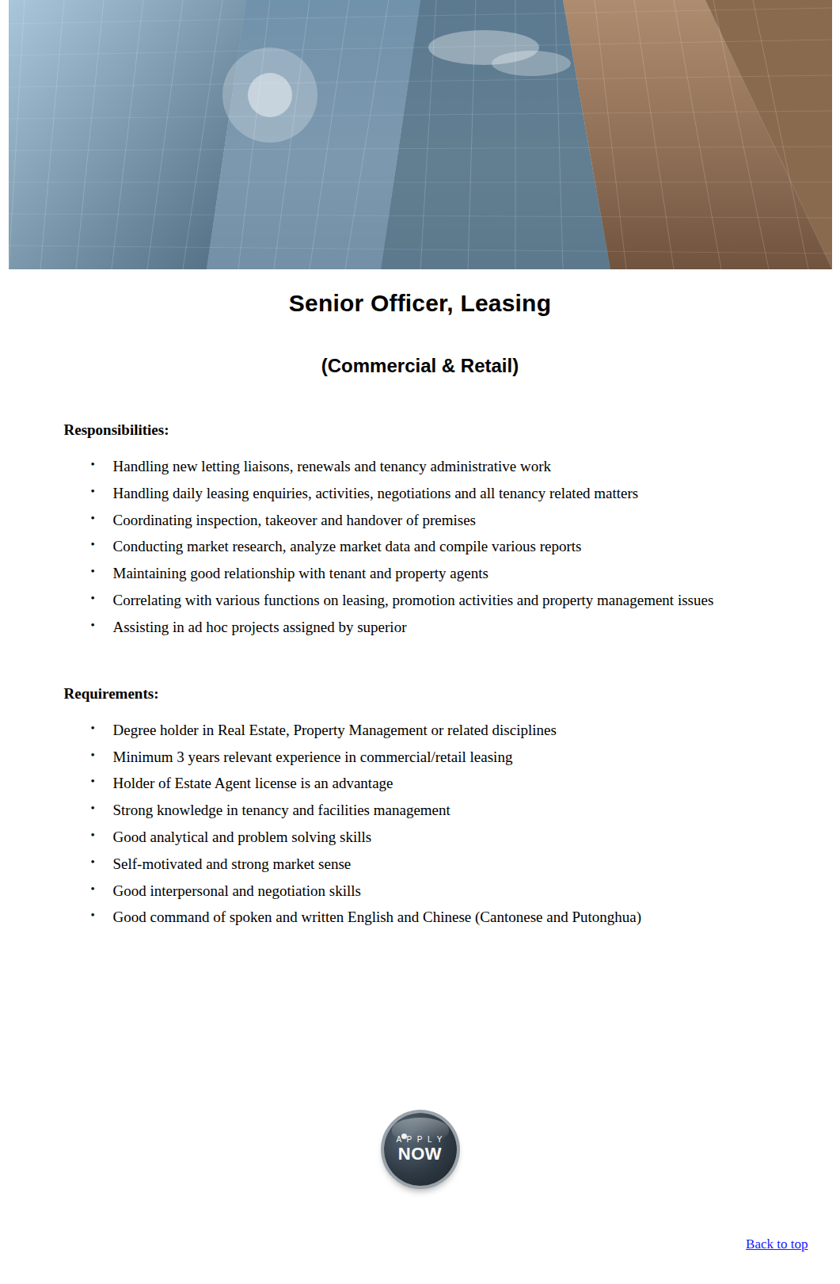Senior Officer, Leasing
(Commercial & Retail)
Responsibilities:
Handling new letting liaisons, renewals and tenancy administrative work
Handling daily leasing enquiries, activities, negotiations and all tenancy related matters
Coordinating inspection, takeover and handover of premises
Conducting market research, analyze market data and compile various reports
Maintaining good relationship with tenant and property agents
Correlating with various functions on leasing, promotion activities and property management issues
Assisting in ad hoc projects assigned by superior
Requirements:
Degree holder in Real Estate, Property Management or related disciplines
Minimum 3 years relevant experience in commercial/retail leasing
Holder of Estate Agent license is an advantage
Strong knowledge in tenancy and facilities management
Good analytical and problem solving skills
Self-motivated and strong market sense
Good interpersonal and negotiation skills
Good command of spoken and written English and Chinese (Cantonese and Putonghua)
A P P L Y NOW
Back to top